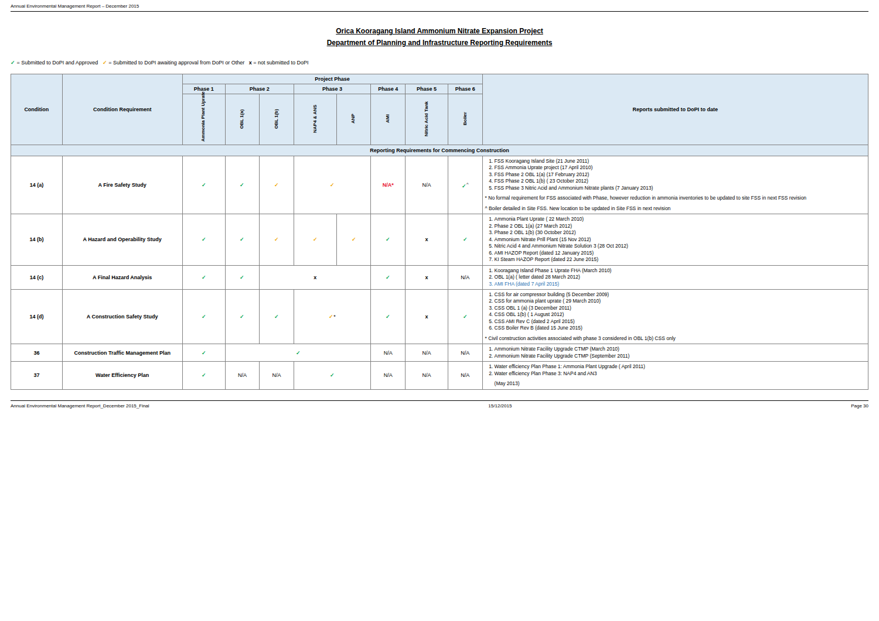Annual Environmental Management Report – December 2015
Orica Kooragang Island Ammonium Nitrate Expansion Project
Department of Planning and Infrastructure Reporting Requirements
✓ = Submitted to DoPI and Approved ✓ = Submitted to DoPI awaiting approval from DoPI or Other x = not submitted to DoPI
| Condition | Condition Requirement | Project Phase | Reports submitted to DoPI to date |
| --- | --- | --- | --- |
| Phase 1 | Phase 2 | Phase 3 | Phase 4 | Phase 5 | Phase 6 |
| Ammonia Plant Uprate | OBL 1(a) | OBL 1(b) | NAP4 & ANS | ANP | AMI | Nitric Acid Tank | Boiler |
| Reporting Requirements for Commencing Construction |
| 14 (a) | A Fire Safety Study | ✓ | ✓ | ✓ | ✓ | N/A* | N/A | ✓ ^ | FSS Kooragang Island Site (21 June 2011) FSS Ammonia Uprate project (17 April 2010) FSS Phase 2 OBL 1(a) (17 February 2012) FSS Phase 2 OBL 1(b) ( 23 October 2012) FSS Phase 3 Nitric Acid and Ammonium Nitrate plants (7 January 2013) * No formal requirement for FSS associated with Phase, however reduction in ammonia inventories to be updated to site FSS in next FSS revision ^ Boiler detailed in Site FSS. New location to be updated in Site FSS in next revision |
| 14 (b) | A Hazard and Operability Study | ✓ | ✓ | ✓ | ✓ | ✓ | ✓ | x | ✓ | Ammonia Plant Uprate ( 22 March 2010) Phase 2 OBL 1(a) (27 March 2012) Phase 2 OBL 1(b) (30 October 2012) Ammonium Nitrate Prill Plant (15 Nov 2012) Nitric Acid 4 and Ammonium Nitrate Solution 3 (28 Oct 2012) AMI HAZOP Report (dated 12 January 2015) KI Steam HAZOP Report (dated 22 June 2015) |
| 14 (c) | A Final Hazard Analysis | ✓ | ✓ | x | ✓ | x | N/A | Kooragang Island Phase 1 Uprate FHA (March 2010) OBL 1(a) ( letter dated 28 March 2012) AMI FHA (dated 7 April 2015) |
| 14 (d) | A Construction Safety Study | ✓ | ✓ | ✓ | ✓ * | ✓ | x | ✓ | CSS for air compressor building (5 December 2009) CSS for ammonia plant uprate ( 29 March 2010) CSS OBL 1 (a) (3 December 2011) CSS OBL 1(b) ( 1 August 2012) CSS AMI Rev C (dated 2 April 2015) CSS Boiler Rev B (dated 15 June 2015) * Civil construction activities associated with phase 3 considered in OBL 1(b) CSS only |
| 36 | Construction Traffic Management Plan | ✓ | ✓ | N/A | N/A | N/A | Ammonium Nitrate Facility Upgrade CTMP (March 2010) Ammonium Nitrate Facility Upgrade CTMP (September 2011) |
| 37 | Water Efficiency Plan | ✓ | N/A | N/A | ✓ | N/A | N/A | N/A | Water efficiency Plan Phase 1: Ammonia Plant Upgrade ( April 2011) Water efficiency Plan Phase 3: NAP4 and AN3 (May 2013) |
Annual Environmental Management Report_December 2015_Final
15/12/2015
Page 30